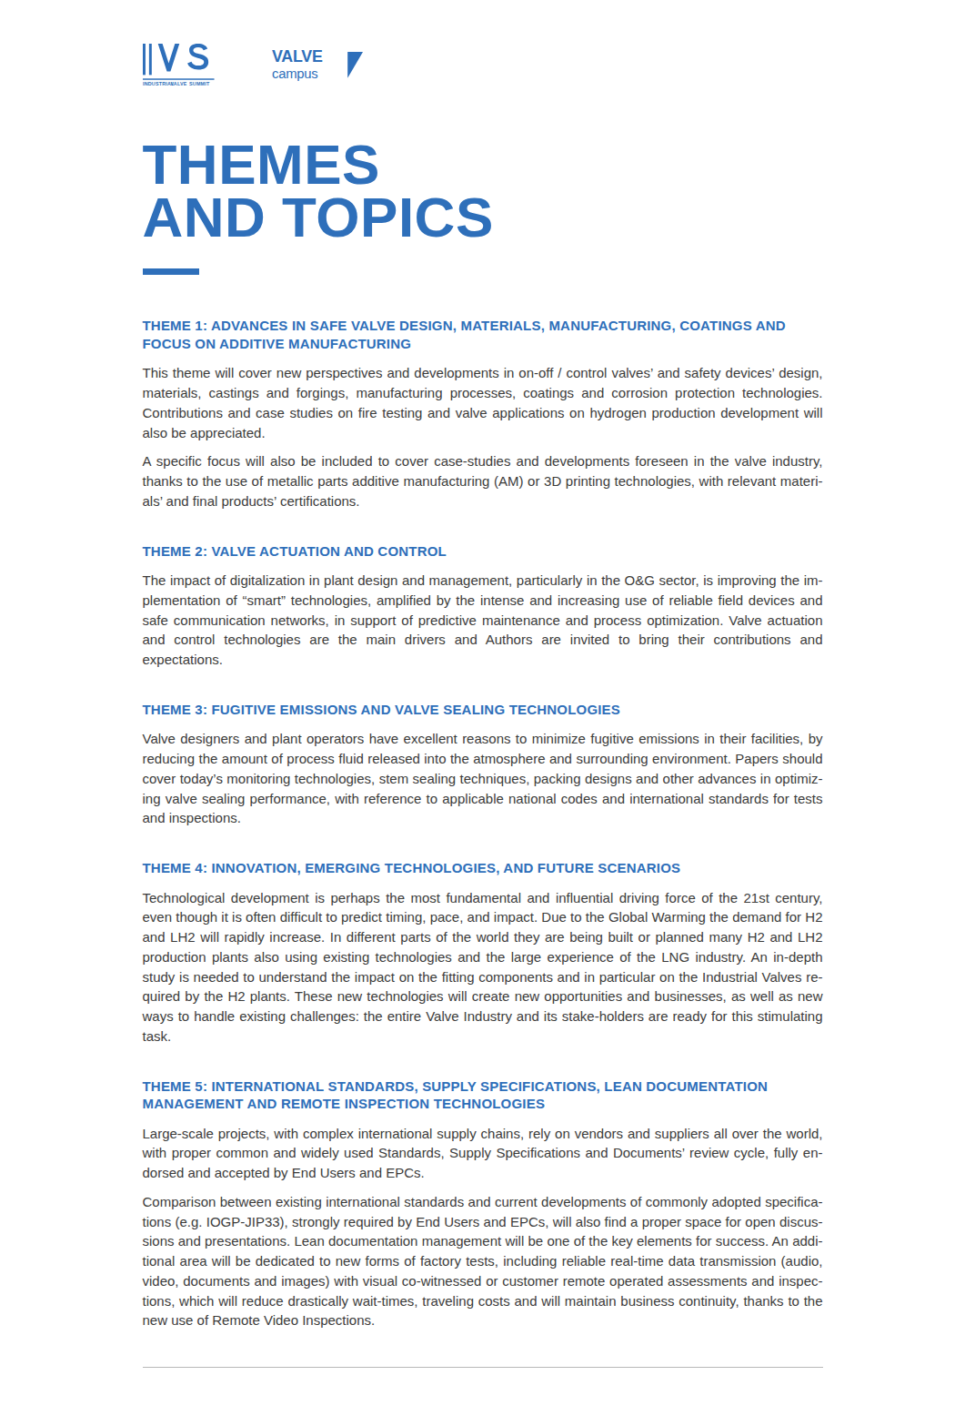INDUSTRIAL VALVE SUMMIT VALVE campus
Themes and Topics
Theme 1: Advances in safe valve design, materials, manufacturing, coatings and focus on additive manufacturing
This theme will cover new perspectives and developments in on-off / control valves’ and safety devices’ design, materials, castings and forgings, manufacturing processes, coatings and corrosion protection technologies. Contributions and case studies on fire testing and valve applications on hydrogen production development will also be appreciated.
A specific focus will also be included to cover case-studies and developments foreseen in the valve industry, thanks to the use of metallic parts additive manufacturing (AM) or 3D printing technologies, with relevant materials’ and final products’ certifications.
Theme 2: Valve actuation and control
The impact of digitalization in plant design and management, particularly in the O&G sector, is improving the implementation of “smart” technologies, amplified by the intense and increasing use of reliable field devices and safe communication networks, in support of predictive maintenance and process optimization. Valve actuation and control technologies are the main drivers and Authors are invited to bring their contributions and expectations.
Theme 3: Fugitive emissions and valve sealing technologies
Valve designers and plant operators have excellent reasons to minimize fugitive emissions in their facilities, by reducing the amount of process fluid released into the atmosphere and surrounding environment. Papers should cover today’s monitoring technologies, stem sealing techniques, packing designs and other advances in optimizing valve sealing performance, with reference to applicable national codes and international standards for tests and inspections.
Theme 4: Innovation, emerging technologies, and future scenarios
Technological development is perhaps the most fundamental and influential driving force of the 21st century, even though it is often difficult to predict timing, pace, and impact. Due to the Global Warming the demand for H2 and LH2 will rapidly increase. In different parts of the world they are being built or planned many H2 and LH2 production plants also using existing technologies and the large experience of the LNG industry. An in-depth study is needed to understand the impact on the fitting components and in particular on the Industrial Valves required by the H2 plants. These new technologies will create new opportunities and businesses, as well as new ways to handle existing challenges: the entire Valve Industry and its stake-holders are ready for this stimulating task.
Theme 5: International standards, supply specifications, lean documentation management and remote inspection technologies
Large-scale projects, with complex international supply chains, rely on vendors and suppliers all over the world, with proper common and widely used Standards, Supply Specifications and Documents’ review cycle, fully endorsed and accepted by End Users and EPCs.
Comparison between existing international standards and current developments of commonly adopted specifications (e.g. IOGP-JIP33), strongly required by End Users and EPCs, will also find a proper space for open discussions and presentations. Lean documentation management will be one of the key elements for success. An additional area will be dedicated to new forms of factory tests, including reliable real-time data transmission (audio, video, documents and images) with visual co-witnessed or customer remote operated assessments and inspections, which will reduce drastically wait-times, traveling costs and will maintain business continuity, thanks to the new use of Remote Video Inspections.